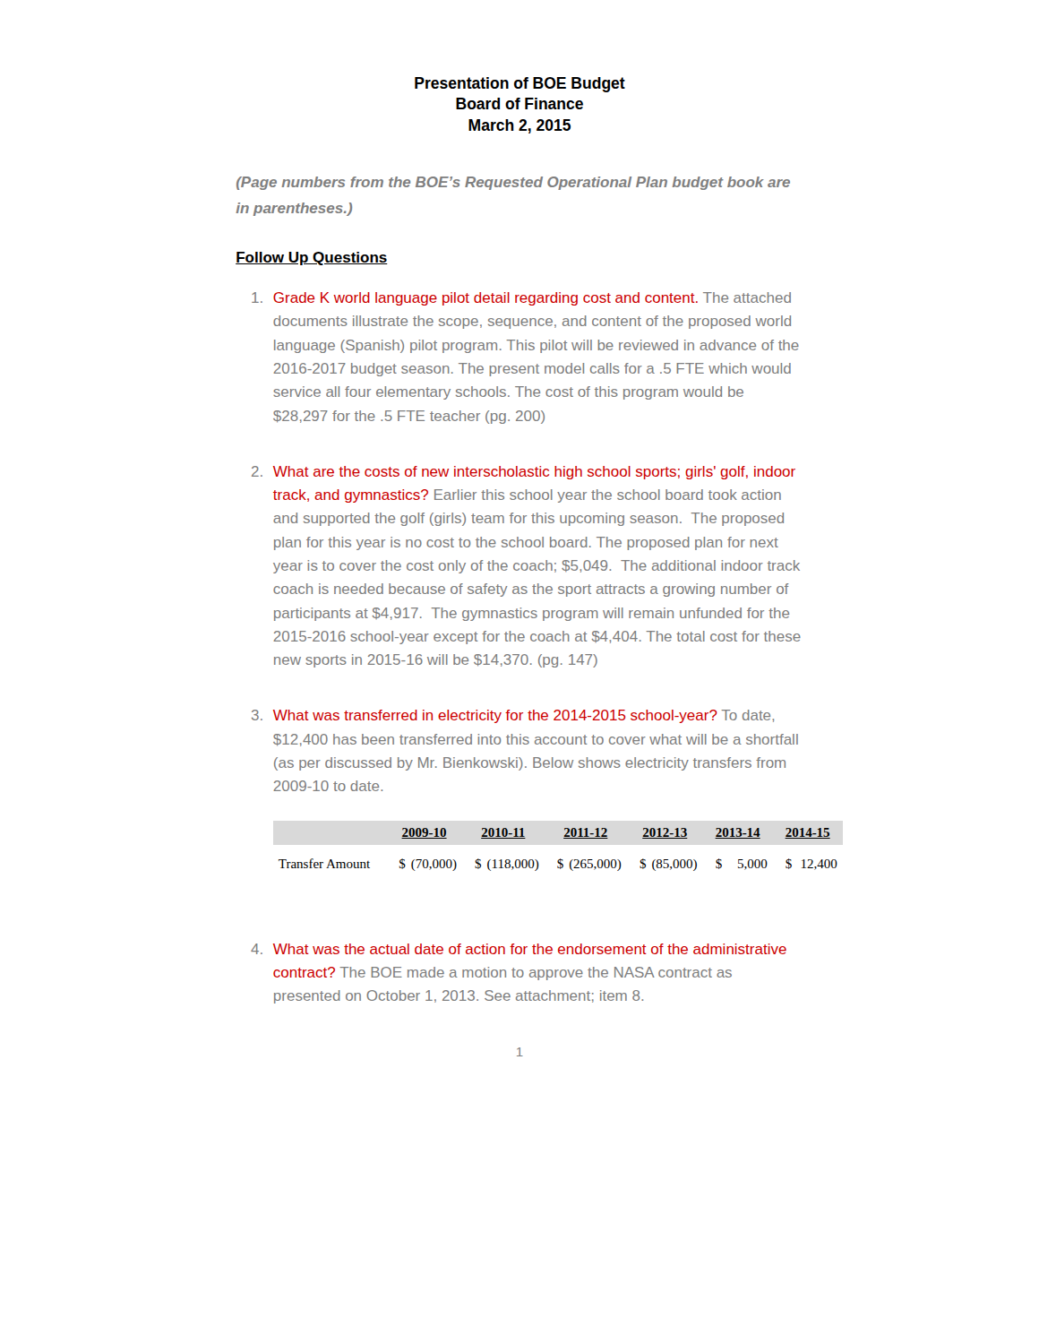Presentation of BOE Budget
Board of Finance
March 2, 2015
(Page numbers from the BOE’s Requested Operational Plan budget book are in parentheses.)
Follow Up Questions
Grade K world language pilot detail regarding cost and content. The attached documents illustrate the scope, sequence, and content of the proposed world language (Spanish) pilot program. This pilot will be reviewed in advance of the 2016-2017 budget season. The present model calls for a .5 FTE which would service all four elementary schools. The cost of this program would be $28,297 for the .5 FTE teacher (pg. 200)
What are the costs of new interscholastic high school sports; girls' golf, indoor track, and gymnastics? Earlier this school year the school board took action and supported the golf (girls) team for this upcoming season. The proposed plan for this year is no cost to the school board. The proposed plan for next year is to cover the cost only of the coach; $5,049. The additional indoor track coach is needed because of safety as the sport attracts a growing number of participants at $4,917. The gymnastics program will remain unfunded for the 2015-2016 school-year except for the coach at $4,404. The total cost for these new sports in 2015-16 will be $14,370. (pg. 147)
What was transferred in electricity for the 2014-2015 school-year? To date, $12,400 has been transferred into this account to cover what will be a shortfall (as per discussed by Mr. Bienkowski). Below shows electricity transfers from 2009-10 to date.
| | 2009-10 | 2010-11 | 2011-12 | 2012-13 | 2013-14 | 2014-15 |
| --- | --- | --- | --- | --- | --- | --- |
| Transfer Amount | $ | (70,000) | $ | (118,000) | $ | (265,000) | $ | (85,000) | $ | 5,000 | $ | 12,400 |
What was the actual date of action for the endorsement of the administrative contract? The BOE made a motion to approve the NASA contract as presented on October 1, 2013. See attachment; item 8.
1